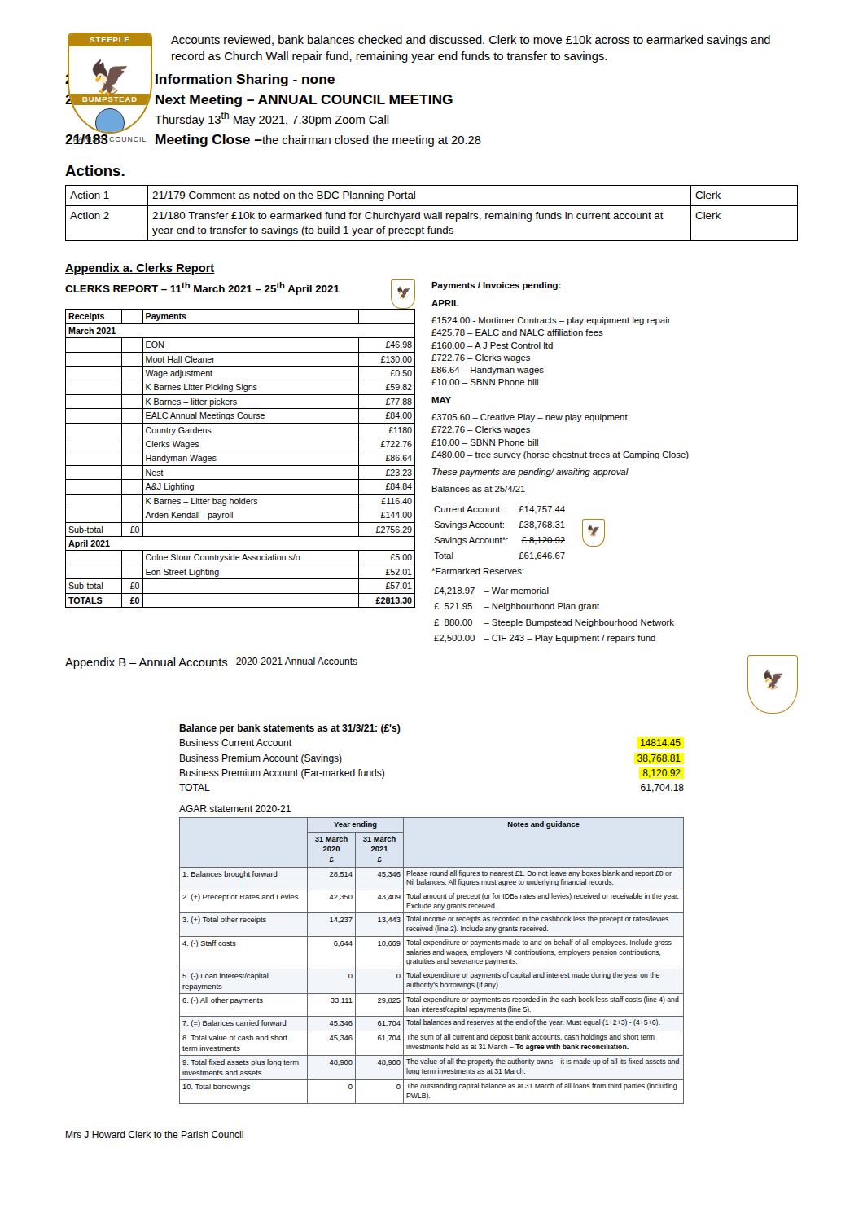STEEPLE
🦅
BUMPSTEAD
PARISH COUNCIL
Accounts reviewed, bank balances checked and discussed. Clerk to move £10k across to earmarked savings and record as Church Wall repair fund, remaining year end funds to transfer to savings.
21/181
Information Sharing - none
21/182
Next Meeting – ANNUAL COUNCIL MEETING Thursday 13th May 2021, 7.30pm Zoom Call
21/183
Meeting Close –the chairman closed the meeting at 20.28
Actions.
| Action 1 | 21/179 Comment as noted on the BDC Planning Portal | Clerk |
| Action 2 | 21/180 Transfer £10k to earmarked fund for Churchyard wall repairs, remaining funds in current account at year end to transfer to savings (to build 1 year of precept funds | Clerk |
Appendix a. Clerks Report
🦅 CLERKS REPORT – 11th March 2021 – 25th April 2021
| Receipts | | Payments | |
| --- | --- | --- | --- |
| March 2021 |
| | | EON | £46.98 |
| | | Moot Hall Cleaner | £130.00 |
| | | Wage adjustment | £0.50 |
| | | K Barnes Litter Picking Signs | £59.82 |
| | | K Barnes – litter pickers | £77.88 |
| | | EALC Annual Meetings Course | £84.00 |
| | | Country Gardens | £1180 |
| | | Clerks Wages | £722.76 |
| | | Handyman Wages | £86.64 |
| | | Nest | £23.23 |
| | | A&J Lighting | £84.84 |
| | | K Barnes – Litter bag holders | £116.40 |
| | | Arden Kendall - payroll | £144.00 |
| Sub-total | £0 | | £2756.29 |
| April 2021 |
| | | Colne Stour Countryside Association s/o | £5.00 |
| | | Eon Street Lighting | £52.01 |
| Sub-total | £0 | | £57.01 |
| TOTALS | £0 | | £2813.30 |
Payments / Invoices pending:
APRIL
£1524.00 - Mortimer Contracts – play equipment leg repair
£425.78 – EALC and NALC affiliation fees
£160.00 – A J Pest Control ltd
£722.76 – Clerks wages
£86.64 – Handyman wages
£10.00 – SBNN Phone bill
MAY
£3705.60 – Creative Play – new play equipment
£722.76 – Clerks wages
£10.00 – SBNN Phone bill
£480.00 – tree survey (horse chestnut trees at Camping Close)
These payments are pending/ awaiting approval
Balances as at 25/4/21
| Current Account: | £14,757.44 | 🦅 |
| Savings Account: | £38,768.31 |
| Savings Account*: | £ 8,120.92 |
| Total | £61,646.67 |
*Earmarked Reserves:
| £4,218.97 | – War memorial |
| £ 521.95 | – Neighbourhood Plan grant |
| £ 880.00 | – Steeple Bumpstead Neighbourhood Network |
| £2,500.00 | – CIF 243 – Play Equipment / repairs fund |
Appendix B – Annual Accounts
2020-2021 Annual Accounts
🦅
Balance per bank statements as at 31/3/21: (£'s)
Business Current Account
Business Premium Account (Savings)
Business Premium Account (Ear-marked funds)
TOTAL
14814.45
38,768.81
8,120.92
61,704.18
AGAR statement 2020-21
| | Year ending | Notes and guidance |
| --- | --- | --- |
| 31 March 2020 £ | 31 March 2021 £ |
| 1. Balances brought forward | 28,514 | 45,346 | Please round all figures to nearest £1. Do not leave any boxes blank and report £0 or Nil balances. All figures must agree to underlying financial records. |
| 2. (+) Precept or Rates and Levies | 42,350 | 43,409 | Total amount of precept (or for IDBs rates and levies) received or receivable in the year. Exclude any grants received. |
| 3. (+) Total other receipts | 14,237 | 13,443 | Total income or receipts as recorded in the cashbook less the precept or rates/levies received (line 2). Include any grants received. |
| 4. (-) Staff costs | 6,644 | 10,669 | Total expenditure or payments made to and on behalf of all employees. Include gross salaries and wages, employers NI contributions, employers pension contributions, gratuities and severance payments. |
| 5. (-) Loan interest/capital repayments | 0 | 0 | Total expenditure or payments of capital and interest made during the year on the authority's borrowings (if any). |
| 6. (-) All other payments | 33,111 | 29,825 | Total expenditure or payments as recorded in the cash-book less staff costs (line 4) and loan interest/capital repayments (line 5). |
| 7. (=) Balances carried forward | 45,346 | 61,704 | Total balances and reserves at the end of the year. Must equal (1+2+3) - (4+5+6). |
| 8. Total value of cash and short term investments | 45,346 | 61,704 | The sum of all current and deposit bank accounts, cash holdings and short term investments held as at 31 March – To agree with bank reconciliation. |
| 9. Total fixed assets plus long term investments and assets | 48,900 | 48,900 | The value of all the property the authority owns – it is made up of all its fixed assets and long term investments as at 31 March. |
| 10. Total borrowings | 0 | 0 | The outstanding capital balance as at 31 March of all loans from third parties (including PWLB). |
Mrs J Howard Clerk to the Parish Council